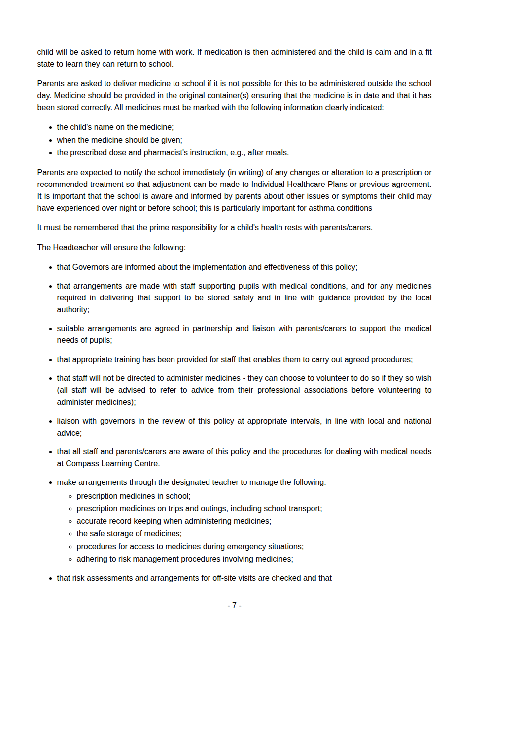child will be asked to return home with work. If medication is then administered and the child is calm and in a fit state to learn they can return to school.
Parents are asked to deliver medicine to school if it is not possible for this to be administered outside the school day. Medicine should be provided in the original container(s) ensuring that the medicine is in date and that it has been stored correctly. All medicines must be marked with the following information clearly indicated:
the child's name on the medicine;
when the medicine should be given;
the prescribed dose and pharmacist's instruction, e.g., after meals.
Parents are expected to notify the school immediately (in writing) of any changes or alteration to a prescription or recommended treatment so that adjustment can be made to Individual Healthcare Plans or previous agreement. It is important that the school is aware and informed by parents about other issues or symptoms their child may have experienced over night or before school; this is particularly important for asthma conditions
It must be remembered that the prime responsibility for a child's health rests with parents/carers.
The Headteacher will ensure the following:
that Governors are informed about the implementation and effectiveness of this policy;
that arrangements are made with staff supporting pupils with medical conditions, and for any medicines required in delivering that support to be stored safely and in line with guidance provided by the local authority;
suitable arrangements are agreed in partnership and liaison with parents/carers to support the medical needs of pupils;
that appropriate training has been provided for staff that enables them to carry out agreed procedures;
that staff will not be directed to administer medicines - they can choose to volunteer to do so if they so wish (all staff will be advised to refer to advice from their professional associations before volunteering to administer medicines);
liaison with governors in the review of this policy at appropriate intervals, in line with local and national advice;
that all staff and parents/carers are aware of this policy and the procedures for dealing with medical needs at Compass Learning Centre.
make arrangements through the designated teacher to manage the following:
prescription medicines in school;
prescription medicines on trips and outings, including school transport;
accurate record keeping when administering medicines;
the safe storage of medicines;
procedures for access to medicines during emergency situations;
adhering to risk management procedures involving medicines;
that risk assessments and arrangements for off-site visits are checked and that
- 7 -